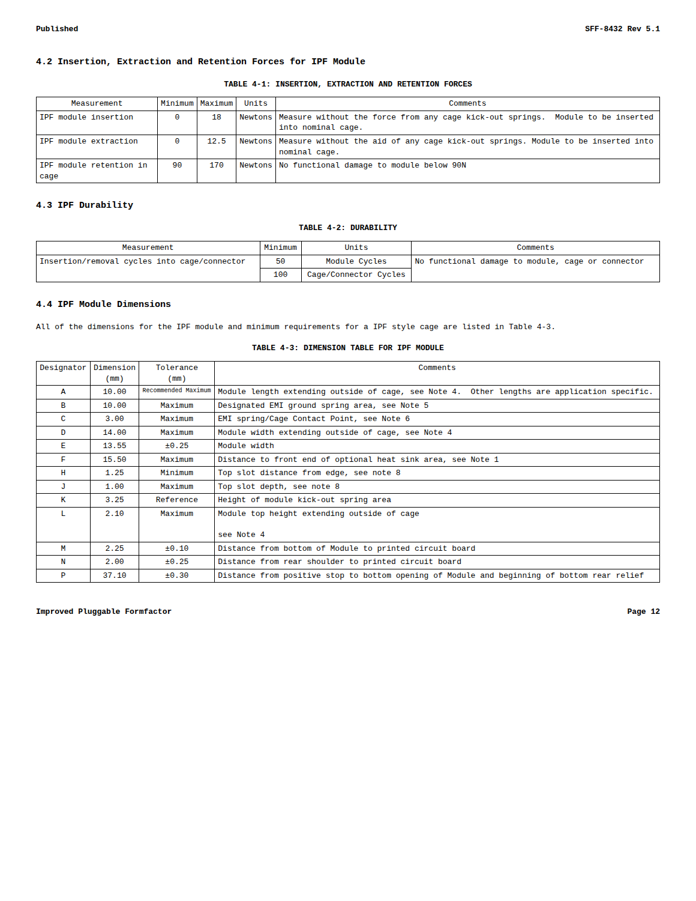Published SFF-8432 Rev 5.1
4.2 Insertion, Extraction and Retention Forces for IPF Module
TABLE 4-1: INSERTION, EXTRACTION AND RETENTION FORCES
| Measurement | Minimum | Maximum | Units | Comments |
| --- | --- | --- | --- | --- |
| IPF module insertion | 0 | 18 | Newtons | Measure without the force from any cage kick-out springs. Module to be inserted into nominal cage. |
| IPF module extraction | 0 | 12.5 | Newtons | Measure without the aid of any cage kick-out springs. Module to be inserted into nominal cage. |
| IPF module retention in cage | 90 | 170 | Newtons | No functional damage to module below 90N |
4.3 IPF Durability
TABLE 4-2: DURABILITY
| Measurement | Minimum | Units | Comments |
| --- | --- | --- | --- |
| Insertion/removal cycles into cage/connector | 50 | Module Cycles | No functional damage to module, cage or connector |
| 100 | Cage/Connector Cycles |
4.4 IPF Module Dimensions
All of the dimensions for the IPF module and minimum requirements for a IPF style cage are listed in Table 4-3.
TABLE 4-3: DIMENSION TABLE FOR IPF MODULE
| Designator | Dimension (mm) | Tolerance (mm) | Comments |
| --- | --- | --- | --- |
| A | 10.00 | Recommended Maximum | Module length extending outside of cage, see Note 4. Other lengths are application specific. |
| B | 10.00 | Maximum | Designated EMI ground spring area, see Note 5 |
| C | 3.00 | Maximum | EMI spring/Cage Contact Point, see Note 6 |
| D | 14.00 | Maximum | Module width extending outside of cage, see Note 4 |
| E | 13.55 | ±0.25 | Module width |
| F | 15.50 | Maximum | Distance to front end of optional heat sink area, see Note 1 |
| H | 1.25 | Minimum | Top slot distance from edge, see note 8 |
| J | 1.00 | Maximum | Top slot depth, see note 8 |
| K | 3.25 | Reference | Height of module kick-out spring area |
| L | 2.10 | Maximum | Module top height extending outside of cage see Note 4 |
| M | 2.25 | ±0.10 | Distance from bottom of Module to printed circuit board |
| N | 2.00 | ±0.25 | Distance from rear shoulder to printed circuit board |
| P | 37.10 | ±0.30 | Distance from positive stop to bottom opening of Module and beginning of bottom rear relief |
Improved Pluggable Formfactor Page 12